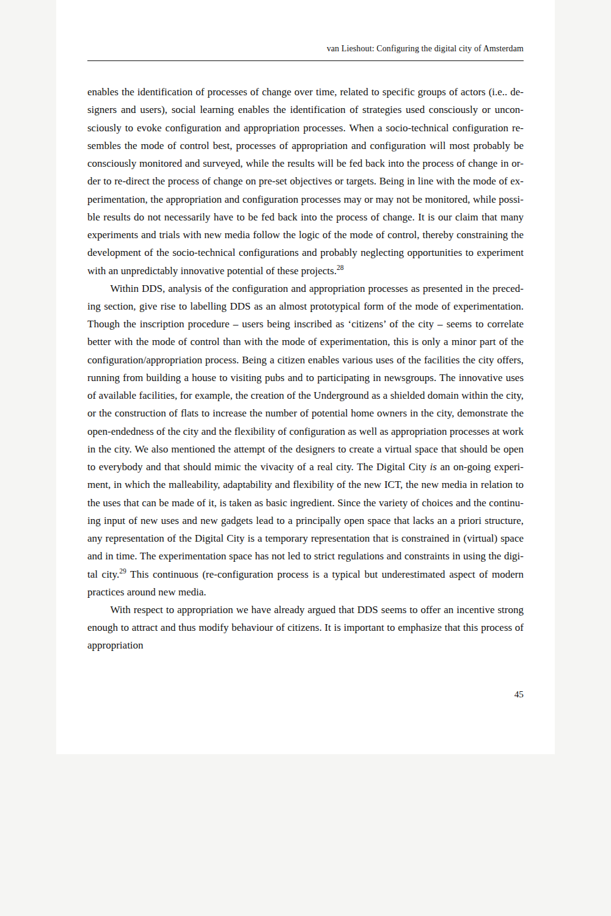van Lieshout: Configuring the digital city of Amsterdam
enables the identification of processes of change over time, related to specific groups of actors (i.e.. designers and users), social learning enables the identification of strategies used consciously or unconsciously to evoke configuration and appropriation processes. When a socio-technical configuration resembles the mode of control best, processes of appropriation and configuration will most probably be consciously monitored and surveyed, while the results will be fed back into the process of change in order to re-direct the process of change on pre-set objectives or targets. Being in line with the mode of experimentation, the appropriation and configuration processes may or may not be monitored, while possible results do not necessarily have to be fed back into the process of change. It is our claim that many experiments and trials with new media follow the logic of the mode of control, thereby constraining the development of the socio-technical configurations and probably neglecting opportunities to experiment with an unpredictably innovative potential of these projects.28
Within DDS, analysis of the configuration and appropriation processes as presented in the preceding section, give rise to labelling DDS as an almost prototypical form of the mode of experimentation. Though the inscription procedure – users being inscribed as ‘citizens’ of the city – seems to correlate better with the mode of control than with the mode of experimentation, this is only a minor part of the configuration/appropriation process. Being a citizen enables various uses of the facilities the city offers, running from building a house to visiting pubs and to participating in newsgroups. The innovative uses of available facilities, for example, the creation of the Underground as a shielded domain within the city, or the construction of flats to increase the number of potential home owners in the city, demonstrate the open-endedness of the city and the flexibility of configuration as well as appropriation processes at work in the city. We also mentioned the attempt of the designers to create a virtual space that should be open to everybody and that should mimic the vivacity of a real city. The Digital City is an on-going experiment, in which the malleability, adaptability and flexibility of the new ICT, the new media in relation to the uses that can be made of it, is taken as basic ingredient. Since the variety of choices and the continuing input of new uses and new gadgets lead to a principally open space that lacks an a priori structure, any representation of the Digital City is a temporary representation that is constrained in (virtual) space and in time. The experimentation space has not led to strict regulations and constraints in using the digital city.29 This continuous (re-configuration process is a typical but underestimated aspect of modern practices around new media.
With respect to appropriation we have already argued that DDS seems to offer an incentive strong enough to attract and thus modify behaviour of citizens. It is important to emphasize that this process of appropriation
45